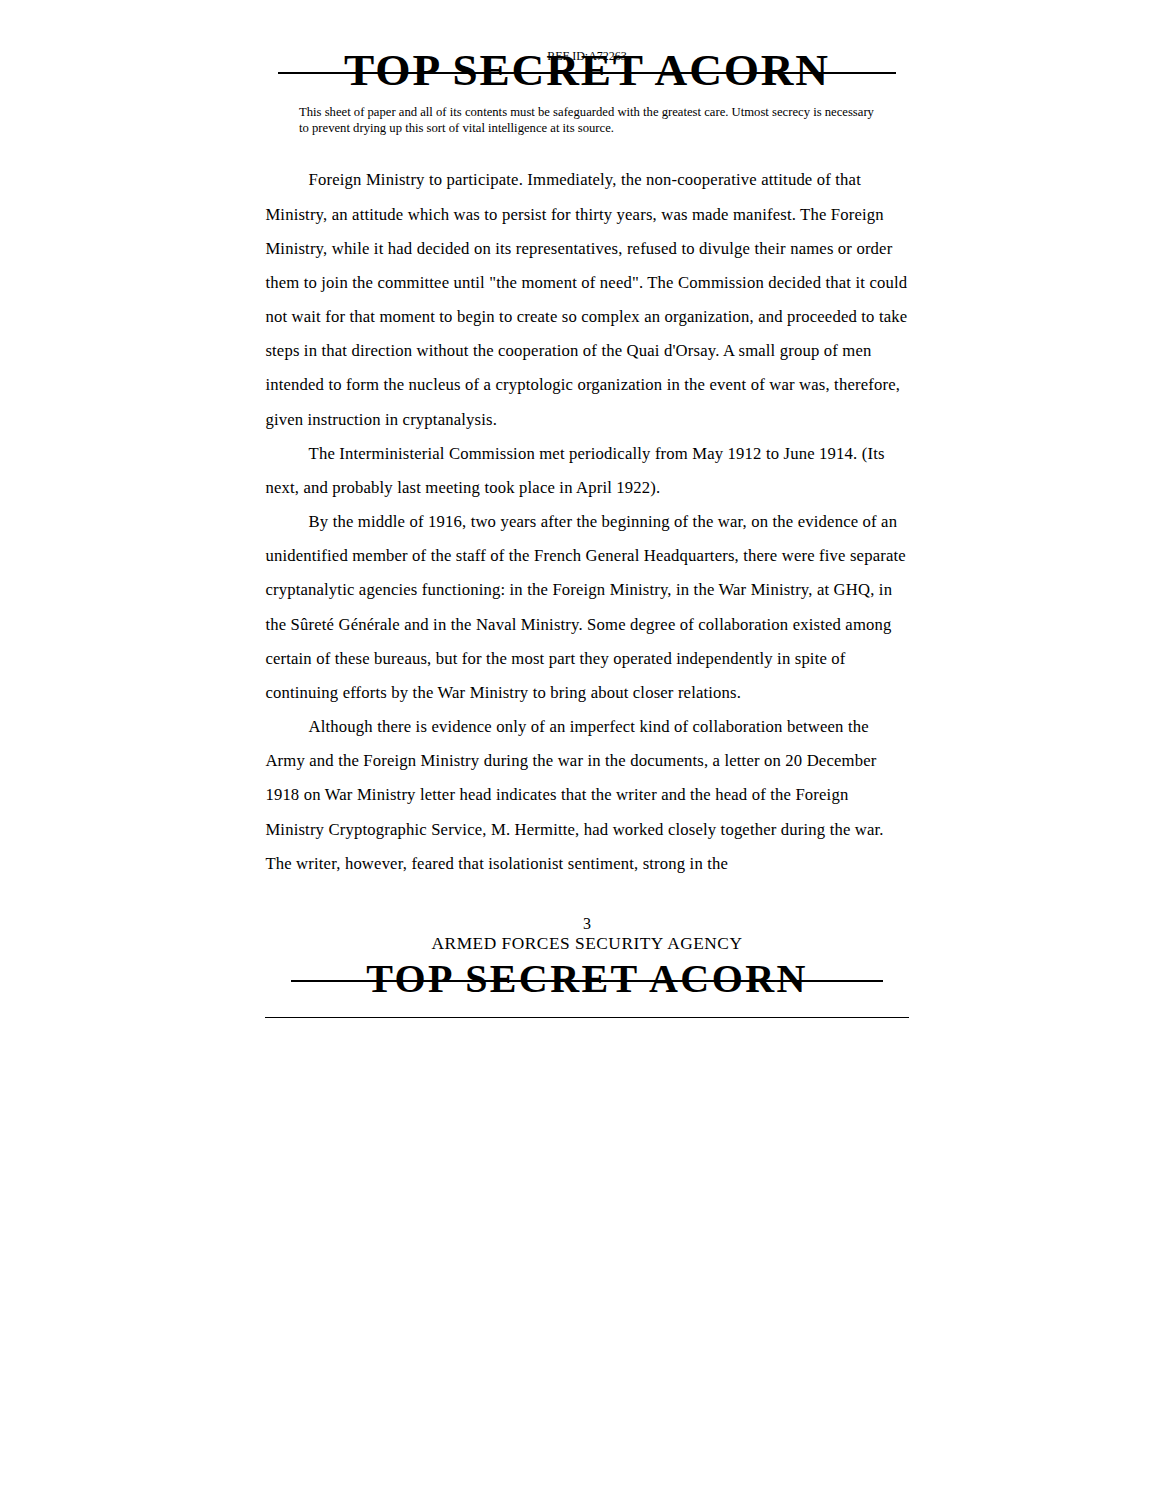REF ID:A72263 TOP SECRET ACORN
This sheet of paper and all of its contents must be safeguarded with the greatest care. Utmost secrecy is necessary to prevent drying up this sort of vital intelligence at its source.
Foreign Ministry to participate. Immediately, the non-cooperative attitude of that Ministry, an attitude which was to persist for thirty years, was made manifest. The Foreign Ministry, while it had decided on its representatives, refused to divulge their names or order them to join the committee until "the moment of need". The Commission decided that it could not wait for that moment to begin to create so complex an organization, and proceeded to take steps in that direction without the cooperation of the Quai d'Orsay. A small group of men intended to form the nucleus of a cryptologic organization in the event of war was, therefore, given instruction in cryptanalysis.
The Interministerial Commission met periodically from May 1912 to June 1914. (Its next, and probably last meeting took place in April 1922).
By the middle of 1916, two years after the beginning of the war, on the evidence of an unidentified member of the staff of the French General Headquarters, there were five separate cryptanalytic agencies functioning: in the Foreign Ministry, in the War Ministry, at GHQ, in the Sûreté Générale and in the Naval Ministry. Some degree of collaboration existed among certain of these bureaus, but for the most part they operated independently in spite of continuing efforts by the War Ministry to bring about closer relations.
Although there is evidence only of an imperfect kind of collaboration between the Army and the Foreign Ministry during the war in the documents, a letter on 20 December 1918 on War Ministry letter head indicates that the writer and the head of the Foreign Ministry Cryptographic Service, M. Hermitte, had worked closely together during the war. The writer, however, feared that isolationist sentiment, strong in the
3
ARMED FORCES SECURITY AGENCY
TOP SECRET ACORN